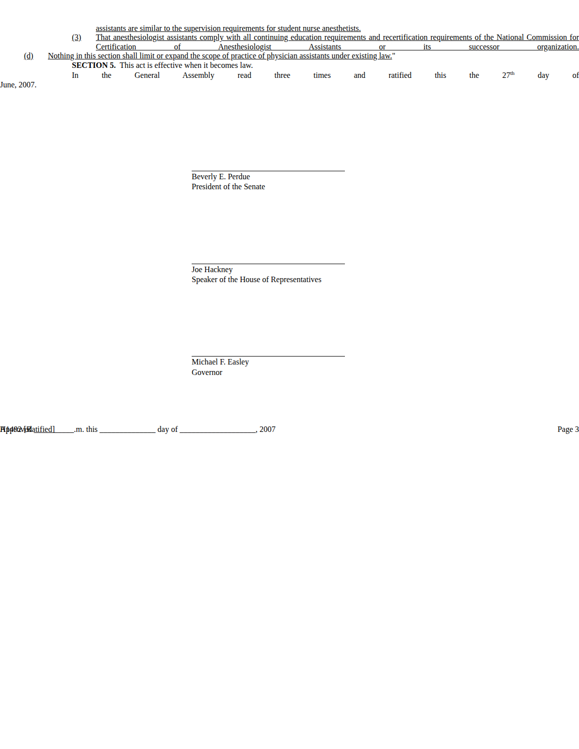assistants are similar to the supervision requirements for student nurse anesthetists.
(3)
That anesthesiologist assistants comply with all continuing education requirements and recertification requirements of the National Commission for Certification of Anesthesiologist Assistants or its successor organization.
(d)
Nothing in this section shall limit or expand the scope of practice of physician assistants under existing law."
SECTION 5. This act is effective when it becomes law.
In the General Assembly read three times and ratified this the 27th day of
June, 2007.
Beverly E. Perdue
President of the Senate
Joe Hackney
Speaker of the House of Representatives
Michael F. Easley
Governor
Approved __________.m. this ______________ day of ___________________, 2007
H1492 [Ratified] Page 3